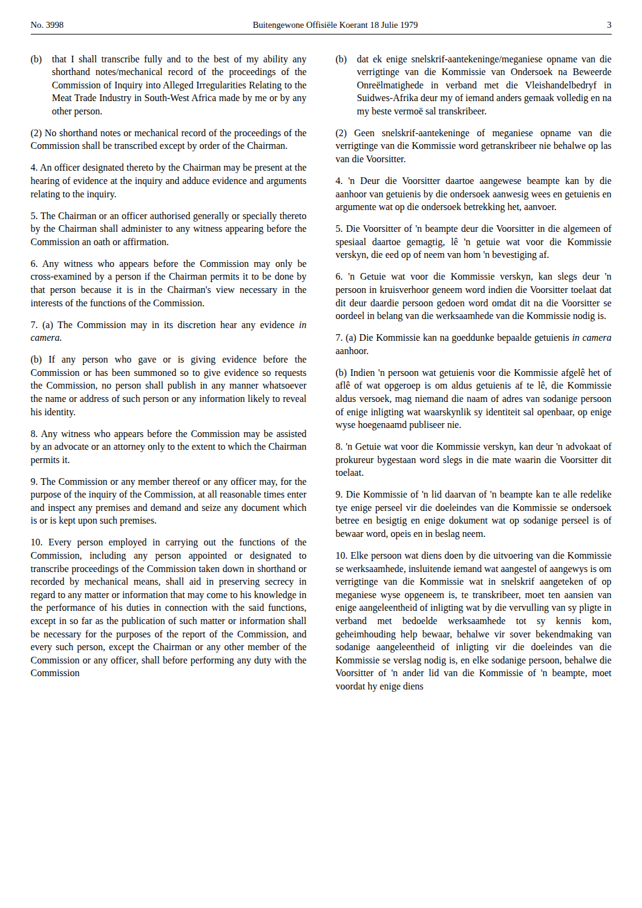No. 3998 Buitengewone Offisiële Koerant 18 Julie 1979 3
(b) that I shall transcribe fully and to the best of my ability any shorthand notes/mechanical record of the proceedings of the Commission of Inquiry into Alleged Irregularities Relating to the Meat Trade Industry in South-West Africa made by me or by any other person.
(2) No shorthand notes or mechanical record of the proceedings of the Commission shall be transcribed except by order of the Chairman.
4. An officer designated thereto by the Chairman may be present at the hearing of evidence at the inquiry and adduce evidence and arguments relating to the inquiry.
5. The Chairman or an officer authorised generally or specially thereto by the Chairman shall administer to any witness appearing before the Commission an oath or affirmation.
6. Any witness who appears before the Commission may only be cross-examined by a person if the Chairman permits it to be done by that person because it is in the Chairman's view necessary in the interests of the functions of the Commission.
7. (a) The Commission may in its discretion hear any evidence in camera.
(b) If any person who gave or is giving evidence before the Commission or has been summoned so to give evidence so requests the Commission, no person shall publish in any manner whatsoever the name or address of such person or any information likely to reveal his identity.
8. Any witness who appears before the Commission may be assisted by an advocate or an attorney only to the extent to which the Chairman permits it.
9. The Commission or any member thereof or any officer may, for the purpose of the inquiry of the Commission, at all reasonable times enter and inspect any premises and demand and seize any document which is or is kept upon such premises.
10. Every person employed in carrying out the functions of the Commission, including any person appointed or designated to transcribe proceedings of the Commission taken down in shorthand or recorded by mechanical means, shall aid in preserving secrecy in regard to any matter or information that may come to his knowledge in the performance of his duties in connection with the said functions, except in so far as the publication of such matter or information shall be necessary for the purposes of the report of the Commission, and every such person, except the Chairman or any other member of the Commission or any officer, shall before performing any duty with the Commission
(b) dat ek enige snelskrif-aantekeninge/meganiese opname van die verrigtinge van die Kommissie van Ondersoek na Beweerde Onreëlmatighede in verband met die Vleishandelbedryf in Suidwes-Afrika deur my of iemand anders gemaak volledig en na my beste vermoë sal transkribeer.
(2) Geen snelskrif-aantekeninge of meganiese opname van die verrigtinge van die Kommissie word getranskribeer nie behalwe op las van die Voorsitter.
4. 'n Deur die Voorsitter daartoe aangewese beampte kan by die aanhoor van getuienis by die ondersoek aanwesig wees en getuienis en argumente wat op die ondersoek betrekking het, aanvoer.
5. Die Voorsitter of 'n beampte deur die Voorsitter in die algemeen of spesiaal daartoe gemagtig, lê 'n getuie wat voor die Kommissie verskyn, die eed op of neem van hom 'n bevestiging af.
6. 'n Getuie wat voor die Kommissie verskyn, kan slegs deur 'n persoon in kruisverhoor geneem word indien die Voorsitter toelaat dat dit deur daardie persoon gedoen word omdat dit na die Voorsitter se oordeel in belang van die werksaamhede van die Kommissie nodig is.
7. (a) Die Kommissie kan na goeddunke bepaalde getuienis in camera aanhoor.
(b) Indien 'n persoon wat getuienis voor die Kommissie afgelê het of aflê of wat opgeroep is om aldus getuienis af te lê, die Kommissie aldus versoek, mag niemand die naam of adres van sodanige persoon of enige inligting wat waarskynlik sy identiteit sal openbaar, op enige wyse hoegenaamd publiseer nie.
8. 'n Getuie wat voor die Kommissie verskyn, kan deur 'n advokaat of prokureur bygestaan word slegs in die mate waarin die Voorsitter dit toelaat.
9. Die Kommissie of 'n lid daarvan of 'n beampte kan te alle redelike tye enige perseel vir die doeleindes van die Kommissie se ondersoek betree en besigtig en enige dokument wat op sodanige perseel is of bewaar word, opeis en in beslag neem.
10. Elke persoon wat diens doen by die uitvoering van die Kommissie se werksaamhede, insluitende iemand wat aangestel of aangewys is om verrigtinge van die Kommissie wat in snelskrif aangeteken of op meganiese wyse opgeneem is, te transkribeer, moet ten aansien van enige aangeleentheid of inligting wat by die vervulling van sy pligte in verband met bedoelde werksaamhede tot sy kennis kom, geheimhouding help bewaar, behalwe vir sover bekendmaking van sodanige aangeleentheid of inligting vir die doeleindes van die Kommissie se verslag nodig is, en elke sodanige persoon, behalwe die Voorsitter of 'n ander lid van die Kommissie of 'n beampte, moet voordat hy enige diens